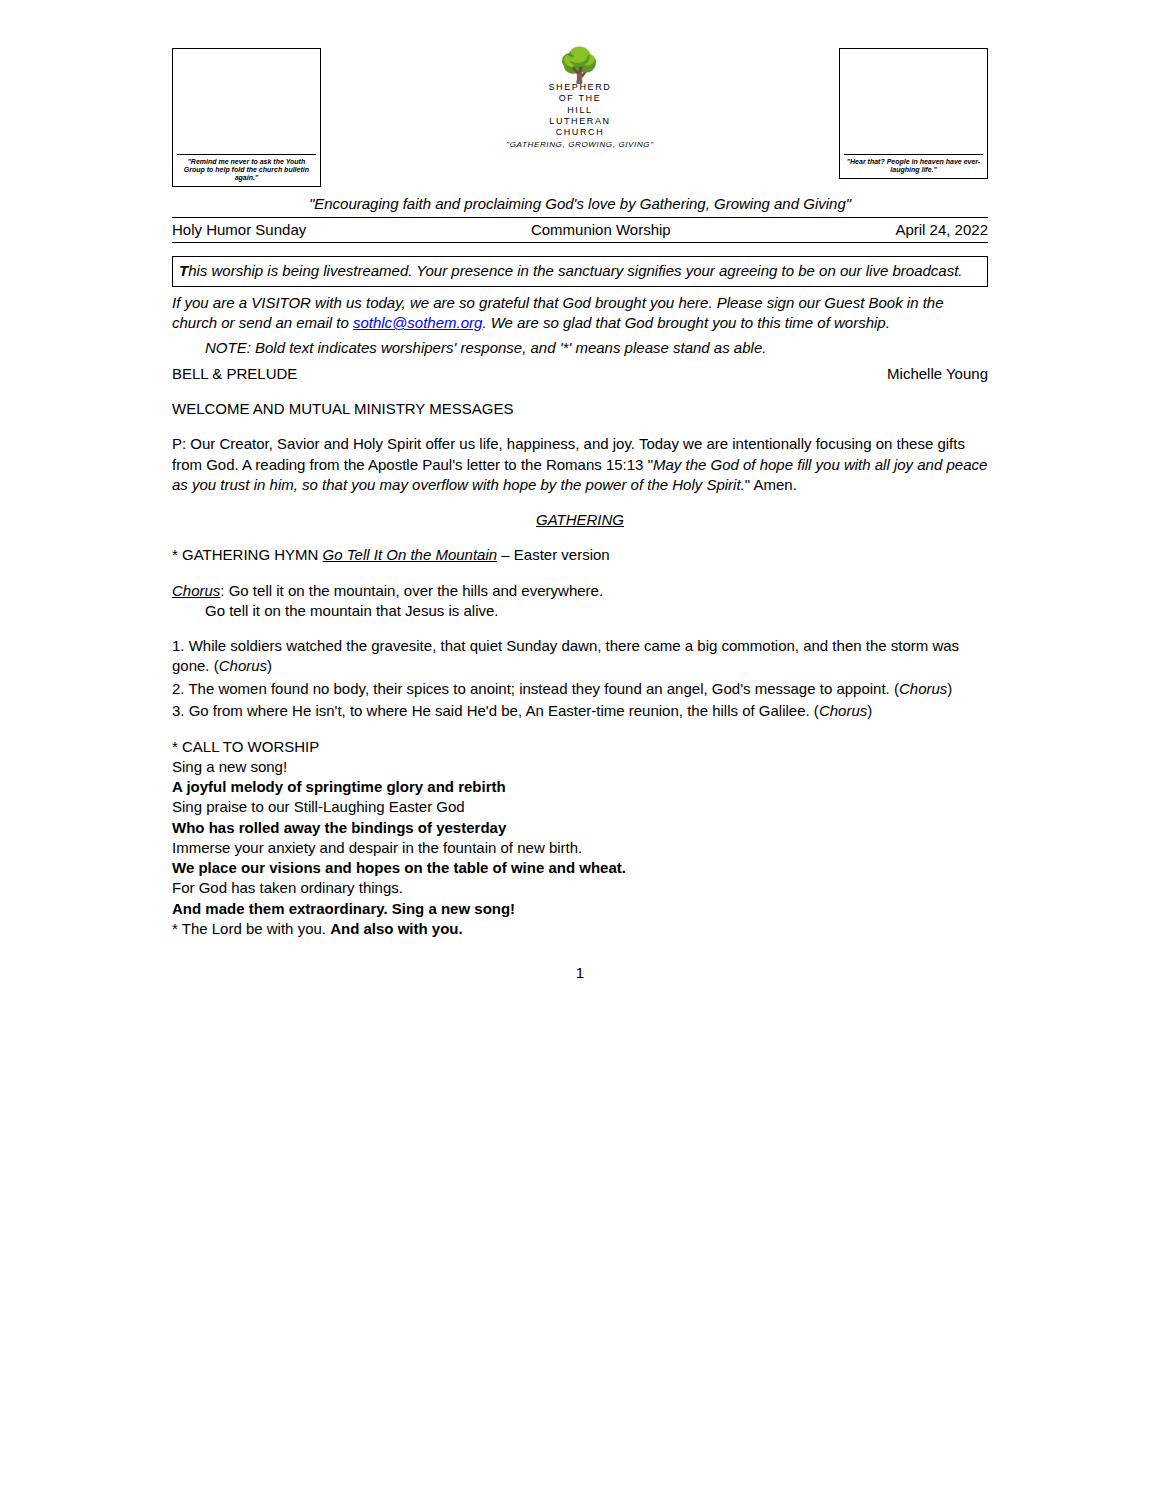"Remind me never to ask the Youth Group to help fold the church bulletin again."
🌳
SHEPHERD
OF THE
HILL
LUTHERAN
CHURCH
"GATHERING, GROWING, GIVING"
"Hear that? People in heaven have ever-laughing life."
"Encouraging faith and proclaiming God's love by Gathering, Growing and Giving"
Holy Humor Sunday Communion Worship April 24, 2022
This worship is being livestreamed. Your presence in the sanctuary signifies your agreeing to be on our live broadcast.
If you are a VISITOR with us today, we are so grateful that God brought you here. Please sign our Guest Book in the church or send an email to sothlc@sothem.org. We are so glad that God brought you to this time of worship.
NOTE: Bold text indicates worshipers' response, and '*' means please stand as able.
BELL & PRELUDE Michelle Young
WELCOME AND MUTUAL MINISTRY MESSAGES
P: Our Creator, Savior and Holy Spirit offer us life, happiness, and joy. Today we are intentionally focusing on these gifts from God. A reading from the Apostle Paul's letter to the Romans 15:13 "May the God of hope fill you with all joy and peace as you trust in him, so that you may overflow with hope by the power of the Holy Spirit." Amen.
GATHERING
* GATHERING HYMN Go Tell It On the Mountain – Easter version
Chorus: Go tell it on the mountain, over the hills and everywhere.
Go tell it on the mountain that Jesus is alive.
1. While soldiers watched the gravesite, that quiet Sunday dawn, there came a big commotion, and then the storm was gone. (Chorus)
2. The women found no body, their spices to anoint; instead they found an angel, God's message to appoint. (Chorus)
3. Go from where He isn't, to where He said He'd be, An Easter-time reunion, the hills of Galilee. (Chorus)
* CALL TO WORSHIP
Sing a new song!
A joyful melody of springtime glory and rebirth
Sing praise to our Still-Laughing Easter God
Who has rolled away the bindings of yesterday
Immerse your anxiety and despair in the fountain of new birth.
We place our visions and hopes on the table of wine and wheat.
For God has taken ordinary things.
And made them extraordinary. Sing a new song!
* The Lord be with you. And also with you.
1